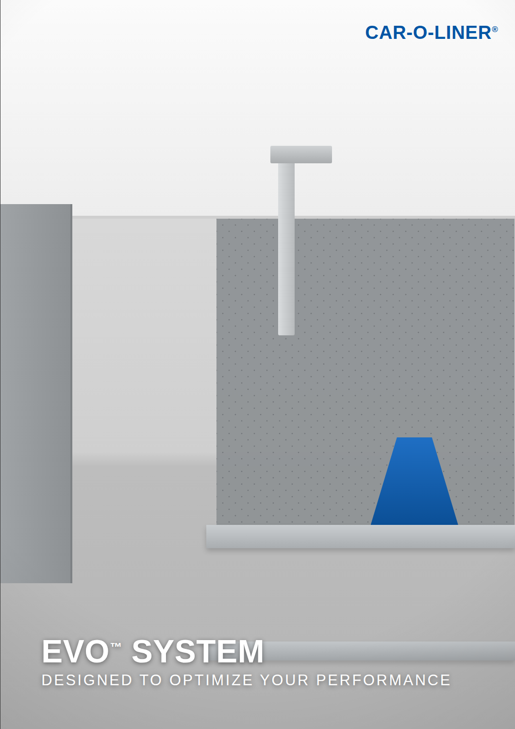CAR-O-LINER®
EVO™ SYSTEM
Designed to optimize your performance